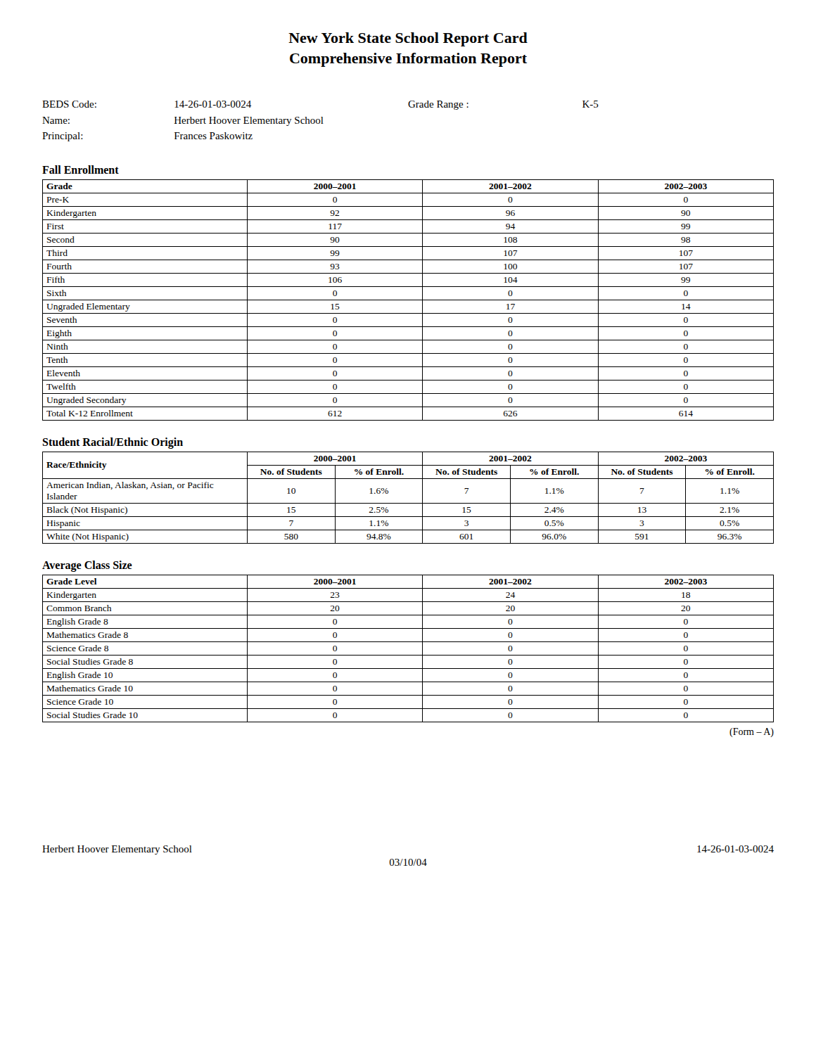New York State School Report Card Comprehensive Information Report
| BEDS Code: | 14-26-01-03-0024 | Grade Range : | K-5 |
| Name: | Herbert Hoover Elementary School |
| Principal: | Frances Paskowitz |
Fall Enrollment
| Grade | 2000–2001 | 2001–2002 | 2002–2003 |
| --- | --- | --- | --- |
| Pre-K | 0 | 0 | 0 |
| Kindergarten | 92 | 96 | 90 |
| First | 117 | 94 | 99 |
| Second | 90 | 108 | 98 |
| Third | 99 | 107 | 107 |
| Fourth | 93 | 100 | 107 |
| Fifth | 106 | 104 | 99 |
| Sixth | 0 | 0 | 0 |
| Ungraded Elementary | 15 | 17 | 14 |
| Seventh | 0 | 0 | 0 |
| Eighth | 0 | 0 | 0 |
| Ninth | 0 | 0 | 0 |
| Tenth | 0 | 0 | 0 |
| Eleventh | 0 | 0 | 0 |
| Twelfth | 0 | 0 | 0 |
| Ungraded Secondary | 0 | 0 | 0 |
| Total K-12 Enrollment | 612 | 626 | 614 |
Student Racial/Ethnic Origin
| Race/Ethnicity | 2000–2001 | 2001–2002 | 2002–2003 |
| --- | --- | --- | --- |
| No. of Students | % of Enroll. | No. of Students | % of Enroll. | No. of Students | % of Enroll. |
| American Indian, Alaskan, Asian, or Pacific Islander | 10 | 1.6% | 7 | 1.1% | 7 | 1.1% |
| Black (Not Hispanic) | 15 | 2.5% | 15 | 2.4% | 13 | 2.1% |
| Hispanic | 7 | 1.1% | 3 | 0.5% | 3 | 0.5% |
| White (Not Hispanic) | 580 | 94.8% | 601 | 96.0% | 591 | 96.3% |
Average Class Size
| Grade Level | 2000–2001 | 2001–2002 | 2002–2003 |
| --- | --- | --- | --- |
| Kindergarten | 23 | 24 | 18 |
| Common Branch | 20 | 20 | 20 |
| English Grade 8 | 0 | 0 | 0 |
| Mathematics Grade 8 | 0 | 0 | 0 |
| Science Grade 8 | 0 | 0 | 0 |
| Social Studies Grade 8 | 0 | 0 | 0 |
| English Grade 10 | 0 | 0 | 0 |
| Mathematics Grade 10 | 0 | 0 | 0 |
| Science Grade 10 | 0 | 0 | 0 |
| Social Studies Grade 10 | 0 | 0 | 0 |
(Form – A)
Herbert Hoover Elementary School 14-26-01-03-0024
03/10/04